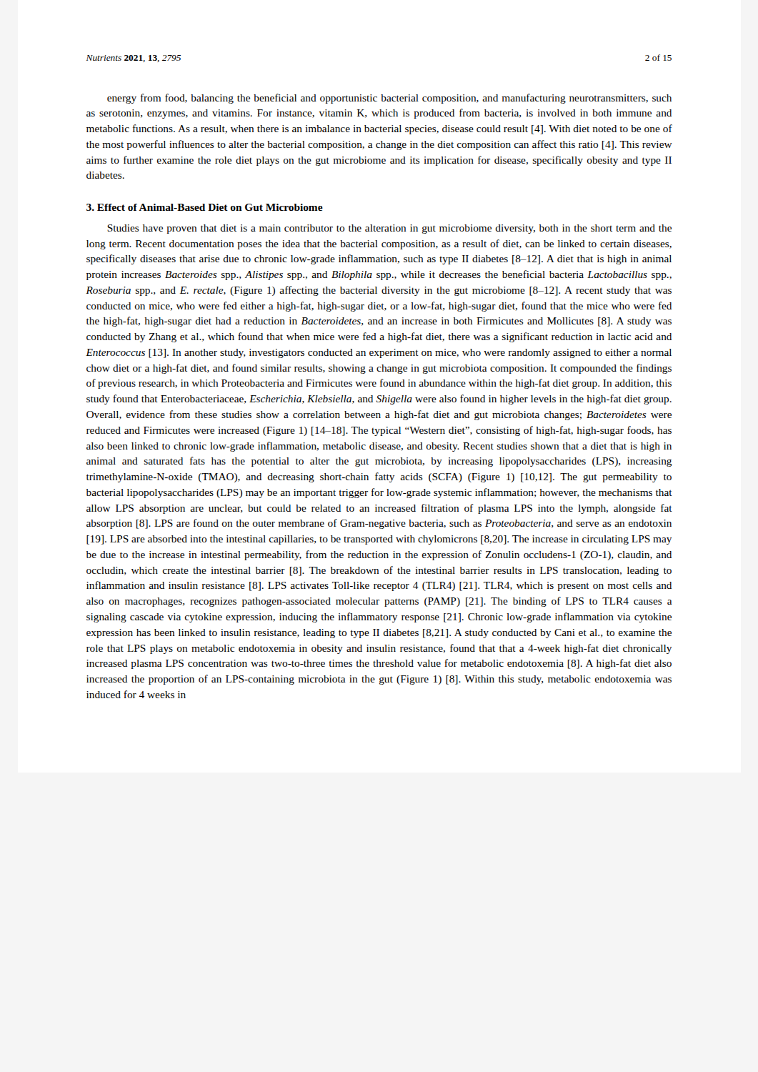Nutrients 2021, 13, 2795
2 of 15
energy from food, balancing the beneficial and opportunistic bacterial composition, and manufacturing neurotransmitters, such as serotonin, enzymes, and vitamins. For instance, vitamin K, which is produced from bacteria, is involved in both immune and metabolic functions. As a result, when there is an imbalance in bacterial species, disease could result [4]. With diet noted to be one of the most powerful influences to alter the bacterial composition, a change in the diet composition can affect this ratio [4]. This review aims to further examine the role diet plays on the gut microbiome and its implication for disease, specifically obesity and type II diabetes.
3. Effect of Animal-Based Diet on Gut Microbiome
Studies have proven that diet is a main contributor to the alteration in gut microbiome diversity, both in the short term and the long term. Recent documentation poses the idea that the bacterial composition, as a result of diet, can be linked to certain diseases, specifically diseases that arise due to chronic low-grade inflammation, such as type II diabetes [8–12]. A diet that is high in animal protein increases Bacteroides spp., Alistipes spp., and Bilophila spp., while it decreases the beneficial bacteria Lactobacillus spp., Roseburia spp., and E. rectale, (Figure 1) affecting the bacterial diversity in the gut microbiome [8–12]. A recent study that was conducted on mice, who were fed either a high-fat, high-sugar diet, or a low-fat, high-sugar diet, found that the mice who were fed the high-fat, high-sugar diet had a reduction in Bacteroidetes, and an increase in both Firmicutes and Mollicutes [8]. A study was conducted by Zhang et al., which found that when mice were fed a high-fat diet, there was a significant reduction in lactic acid and Enterococcus [13]. In another study, investigators conducted an experiment on mice, who were randomly assigned to either a normal chow diet or a high-fat diet, and found similar results, showing a change in gut microbiota composition. It compounded the findings of previous research, in which Proteobacteria and Firmicutes were found in abundance within the high-fat diet group. In addition, this study found that Enterobacteriaceae, Escherichia, Klebsiella, and Shigella were also found in higher levels in the high-fat diet group. Overall, evidence from these studies show a correlation between a high-fat diet and gut microbiota changes; Bacteroidetes were reduced and Firmicutes were increased (Figure 1) [14–18]. The typical “Western diet”, consisting of high-fat, high-sugar foods, has also been linked to chronic low-grade inflammation, metabolic disease, and obesity. Recent studies shown that a diet that is high in animal and saturated fats has the potential to alter the gut microbiota, by increasing lipopolysaccharides (LPS), increasing trimethylamine-N-oxide (TMAO), and decreasing short-chain fatty acids (SCFA) (Figure 1) [10,12]. The gut permeability to bacterial lipopolysaccharides (LPS) may be an important trigger for low-grade systemic inflammation; however, the mechanisms that allow LPS absorption are unclear, but could be related to an increased filtration of plasma LPS into the lymph, alongside fat absorption [8]. LPS are found on the outer membrane of Gram-negative bacteria, such as Proteobacteria, and serve as an endotoxin [19]. LPS are absorbed into the intestinal capillaries, to be transported with chylomicrons [8,20]. The increase in circulating LPS may be due to the increase in intestinal permeability, from the reduction in the expression of Zonulin occludens-1 (ZO-1), claudin, and occludin, which create the intestinal barrier [8]. The breakdown of the intestinal barrier results in LPS translocation, leading to inflammation and insulin resistance [8]. LPS activates Toll-like receptor 4 (TLR4) [21]. TLR4, which is present on most cells and also on macrophages, recognizes pathogen-associated molecular patterns (PAMP) [21]. The binding of LPS to TLR4 causes a signaling cascade via cytokine expression, inducing the inflammatory response [21]. Chronic low-grade inflammation via cytokine expression has been linked to insulin resistance, leading to type II diabetes [8,21]. A study conducted by Cani et al., to examine the role that LPS plays on metabolic endotoxemia in obesity and insulin resistance, found that that a 4-week high-fat diet chronically increased plasma LPS concentration was two-to-three times the threshold value for metabolic endotoxemia [8]. A high-fat diet also increased the proportion of an LPS-containing microbiota in the gut (Figure 1) [8]. Within this study, metabolic endotoxemia was induced for 4 weeks in